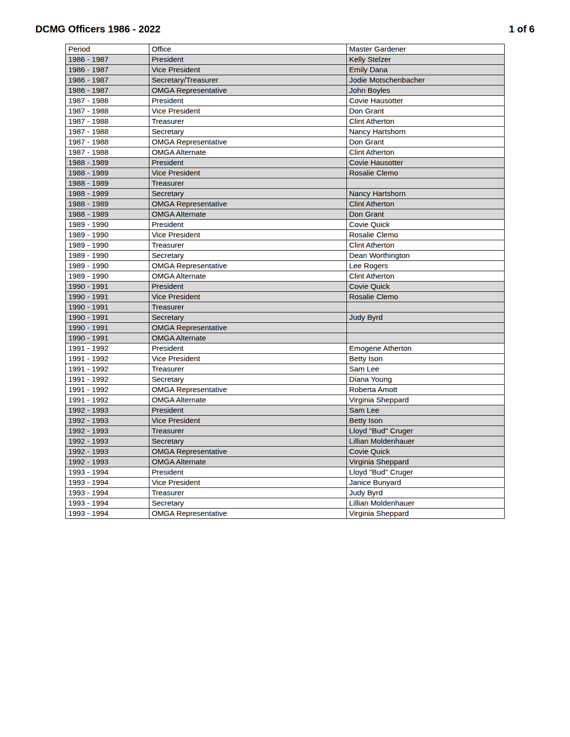DCMG Officers 1986 - 2022 1 of 6
| Period | Office | Master Gardener |
| --- | --- | --- |
| 1986 - 1987 | President | Kelly Stelzer |
| 1986 - 1987 | Vice President | Emily Dana |
| 1986 - 1987 | Secretary/Treasurer | Jodie Motschenbacher |
| 1986 - 1987 | OMGA Representative | John Boyles |
| 1987 - 1988 | President | Covie Hausotter |
| 1987 - 1988 | Vice President | Don Grant |
| 1987 - 1988 | Treasurer | Clint Atherton |
| 1987 - 1988 | Secretary | Nancy Hartshorn |
| 1987 - 1988 | OMGA Representative | Don Grant |
| 1987 - 1988 | OMGA Alternate | Clint Atherton |
| 1988 - 1989 | President | Covie Hausotter |
| 1988 - 1989 | Vice President | Rosalie Clemo |
| 1988 - 1989 | Treasurer | |
| 1988 - 1989 | Secretary | Nancy Hartshorn |
| 1988 - 1989 | OMGA Representative | Clint Atherton |
| 1988 - 1989 | OMGA Alternate | Don Grant |
| 1989 - 1990 | President | Covie Quick |
| 1989 - 1990 | Vice President | Rosalie Clemo |
| 1989 - 1990 | Treasurer | Clint Atherton |
| 1989 - 1990 | Secretary | Dean Worthington |
| 1989 - 1990 | OMGA Representative | Lee Rogers |
| 1989 - 1990 | OMGA Alternate | Clint Atherton |
| 1990 - 1991 | President | Covie Quick |
| 1990 - 1991 | Vice President | Rosalie Clemo |
| 1990 - 1991 | Treasurer | |
| 1990 - 1991 | Secretary | Judy Byrd |
| 1990 - 1991 | OMGA Representative | |
| 1990 - 1991 | OMGA Alternate | |
| 1991 - 1992 | President | Emogene Atherton |
| 1991 - 1992 | Vice President | Betty Ison |
| 1991 - 1992 | Treasurer | Sam Lee |
| 1991 - 1992 | Secretary | Diana Young |
| 1991 - 1992 | OMGA Representative | Roberta Amott |
| 1991 - 1992 | OMGA Alternate | Virginia Sheppard |
| 1992 - 1993 | President | Sam Lee |
| 1992 - 1993 | Vice President | Betty Ison |
| 1992 - 1993 | Treasurer | Lloyd "Bud" Cruger |
| 1992 - 1993 | Secretary | Lillian Moldenhauer |
| 1992 - 1993 | OMGA Representative | Covie Quick |
| 1992 - 1993 | OMGA Alternate | Virginia Sheppard |
| 1993 - 1994 | President | Lloyd "Bud" Cruger |
| 1993 - 1994 | Vice President | Janice Bunyard |
| 1993 - 1994 | Treasurer | Judy Byrd |
| 1993 - 1994 | Secretary | Lillian Moldenhauer |
| 1993 - 1994 | OMGA Representative | Virginia Sheppard |